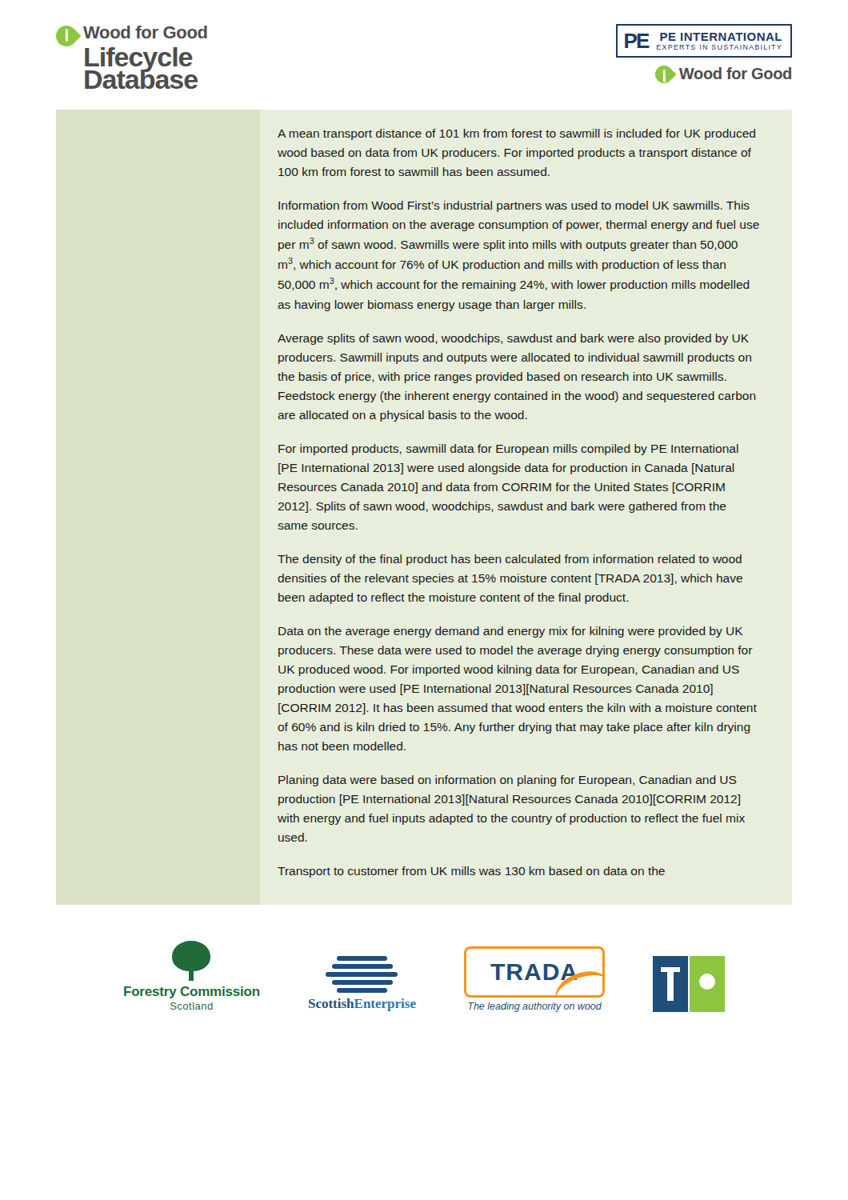Wood for Good
Lifecycle
Database
PE
PE INTERNATIONAL
EXPERTS IN SUSTAINABILITY
Wood for Good
A mean transport distance of 101 km from forest to sawmill is included for UK produced wood based on data from UK producers. For imported products a transport distance of 100 km from forest to sawmill has been assumed.
Information from Wood First’s industrial partners was used to model UK sawmills. This included information on the average consumption of power, thermal energy and fuel use per m3 of sawn wood. Sawmills were split into mills with outputs greater than 50,000 m3, which account for 76% of UK production and mills with production of less than 50,000 m3, which account for the remaining 24%, with lower production mills modelled as having lower biomass energy usage than larger mills.
Average splits of sawn wood, woodchips, sawdust and bark were also provided by UK producers. Sawmill inputs and outputs were allocated to individual sawmill products on the basis of price, with price ranges provided based on research into UK sawmills. Feedstock energy (the inherent energy contained in the wood) and sequestered carbon are allocated on a physical basis to the wood.
For imported products, sawmill data for European mills compiled by PE International [PE International 2013] were used alongside data for production in Canada [Natural Resources Canada 2010] and data from CORRIM for the United States [CORRIM 2012]. Splits of sawn wood, woodchips, sawdust and bark were gathered from the same sources.
The density of the final product has been calculated from information related to wood densities of the relevant species at 15% moisture content [TRADA 2013], which have been adapted to reflect the moisture content of the final product.
Data on the average energy demand and energy mix for kilning were provided by UK producers. These data were used to model the average drying energy consumption for UK produced wood. For imported wood kilning data for European, Canadian and US production were used [PE International 2013][Natural Resources Canada 2010][CORRIM 2012]. It has been assumed that wood enters the kiln with a moisture content of 60% and is kiln dried to 15%. Any further drying that may take place after kiln drying has not been modelled.
Planing data were based on information on planing for European, Canadian and US production [PE International 2013][Natural Resources Canada 2010][CORRIM 2012] with energy and fuel inputs adapted to the country of production to reflect the fuel mix used.
Transport to customer from UK mills was 130 km based on data on the
Forestry Commission
Scotland
ScottishEnterprise
TRADA
The leading authority on wood